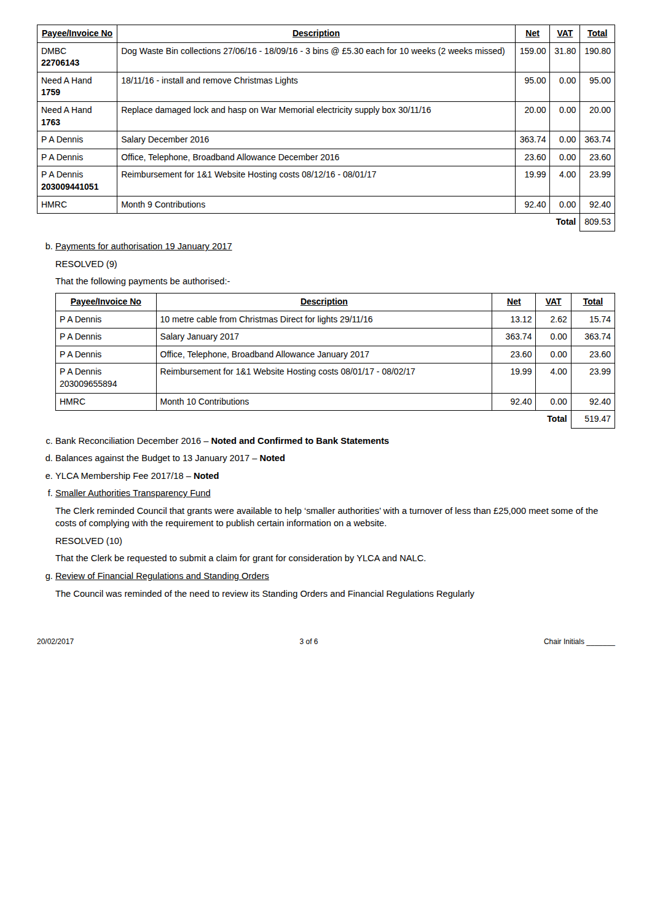| Payee/Invoice No | Description | Net | VAT | Total |
| --- | --- | --- | --- | --- |
| DMBC 22706143 | Dog Waste Bin collections 27/06/16 - 18/09/16 - 3 bins @ £5.30 each for 10 weeks (2 weeks missed) | 159.00 | 31.80 | 190.80 |
| Need A Hand 1759 | 18/11/16 - install and remove Christmas Lights | 95.00 | 0.00 | 95.00 |
| Need A Hand 1763 | Replace damaged lock and hasp on War Memorial electricity supply box 30/11/16 | 20.00 | 0.00 | 20.00 |
| P A Dennis | Salary December 2016 | 363.74 | 0.00 | 363.74 |
| P A Dennis | Office, Telephone, Broadband Allowance December 2016 | 23.60 | 0.00 | 23.60 |
| P A Dennis 203009441051 | Reimbursement for 1&1 Website Hosting costs 08/12/16 - 08/01/17 | 19.99 | 4.00 | 23.99 |
| HMRC | Month 9 Contributions | 92.40 | 0.00 | 92.40 |
| | Total | 809.53 |
Payments for authorisation 19 January 2017
RESOLVED (9)
That the following payments be authorised:-
| Payee/Invoice No | Description | Net | VAT | Total |
| --- | --- | --- | --- | --- |
| P A Dennis | 10 metre cable from Christmas Direct for lights 29/11/16 | 13.12 | 2.62 | 15.74 |
| P A Dennis | Salary January 2017 | 363.74 | 0.00 | 363.74 |
| P A Dennis | Office, Telephone, Broadband Allowance January 2017 | 23.60 | 0.00 | 23.60 |
| P A Dennis 203009655894 | Reimbursement for 1&1 Website Hosting costs 08/01/17 - 08/02/17 | 19.99 | 4.00 | 23.99 |
| HMRC | Month 10 Contributions | 92.40 | 0.00 | 92.40 |
| | Total | 519.47 |
Bank Reconciliation December 2016 – Noted and Confirmed to Bank Statements
Balances against the Budget to 13 January 2017 – Noted
YLCA Membership Fee 2017/18 – Noted
Smaller Authorities Transparency Fund
The Clerk reminded Council that grants were available to help ‘smaller authorities’ with a turnover of less than £25,000 meet some of the costs of complying with the requirement to publish certain information on a website.
RESOLVED (10)
That the Clerk be requested to submit a claim for grant for consideration by YLCA and NALC.
Review of Financial Regulations and Standing Orders
The Council was reminded of the need to review its Standing Orders and Financial Regulations Regularly
20/02/2017 3 of 6 Chair Initials _______